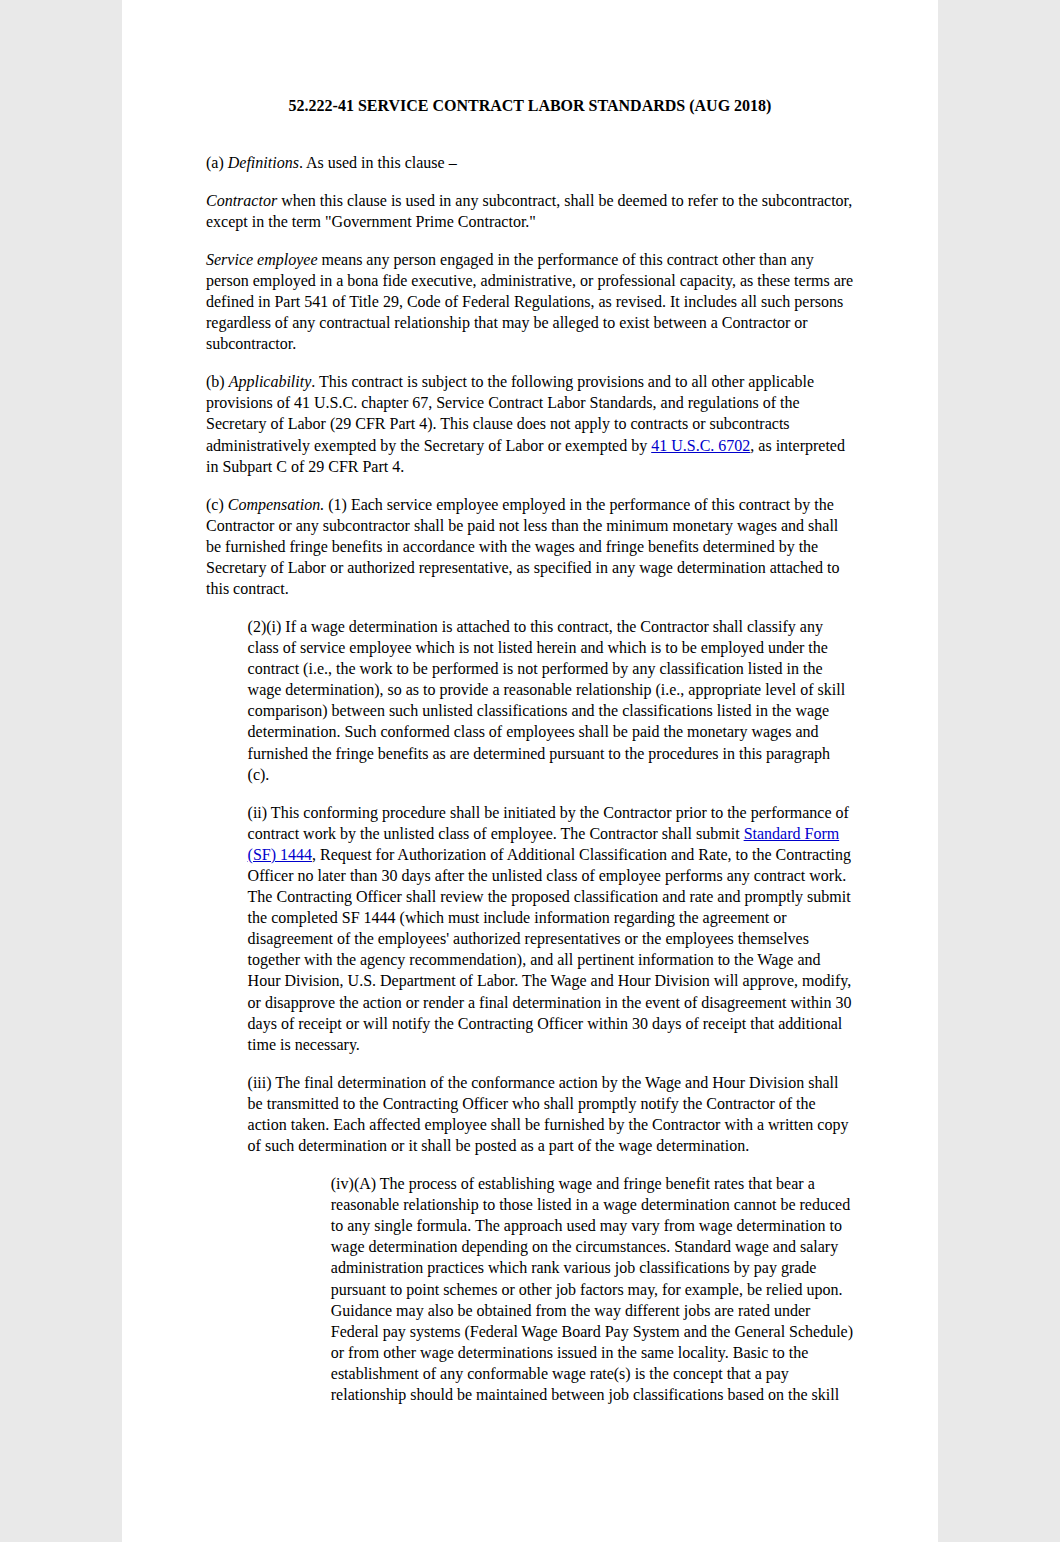52.222-41 SERVICE CONTRACT LABOR STANDARDS (AUG 2018)
(a) Definitions. As used in this clause –
Contractor when this clause is used in any subcontract, shall be deemed to refer to the subcontractor, except in the term "Government Prime Contractor."
Service employee means any person engaged in the performance of this contract other than any person employed in a bona fide executive, administrative, or professional capacity, as these terms are defined in Part 541 of Title 29, Code of Federal Regulations, as revised. It includes all such persons regardless of any contractual relationship that may be alleged to exist between a Contractor or subcontractor.
(b) Applicability. This contract is subject to the following provisions and to all other applicable provisions of 41 U.S.C. chapter 67, Service Contract Labor Standards, and regulations of the Secretary of Labor (29 CFR Part 4). This clause does not apply to contracts or subcontracts administratively exempted by the Secretary of Labor or exempted by 41 U.S.C. 6702, as interpreted in Subpart C of 29 CFR Part 4.
(c) Compensation. (1) Each service employee employed in the performance of this contract by the Contractor or any subcontractor shall be paid not less than the minimum monetary wages and shall be furnished fringe benefits in accordance with the wages and fringe benefits determined by the Secretary of Labor or authorized representative, as specified in any wage determination attached to this contract.
(2)(i) If a wage determination is attached to this contract, the Contractor shall classify any class of service employee which is not listed herein and which is to be employed under the contract (i.e., the work to be performed is not performed by any classification listed in the wage determination), so as to provide a reasonable relationship (i.e., appropriate level of skill comparison) between such unlisted classifications and the classifications listed in the wage determination. Such conformed class of employees shall be paid the monetary wages and furnished the fringe benefits as are determined pursuant to the procedures in this paragraph (c).
(ii) This conforming procedure shall be initiated by the Contractor prior to the performance of contract work by the unlisted class of employee. The Contractor shall submit Standard Form (SF) 1444, Request for Authorization of Additional Classification and Rate, to the Contracting Officer no later than 30 days after the unlisted class of employee performs any contract work. The Contracting Officer shall review the proposed classification and rate and promptly submit the completed SF 1444 (which must include information regarding the agreement or disagreement of the employees' authorized representatives or the employees themselves together with the agency recommendation), and all pertinent information to the Wage and Hour Division, U.S. Department of Labor. The Wage and Hour Division will approve, modify, or disapprove the action or render a final determination in the event of disagreement within 30 days of receipt or will notify the Contracting Officer within 30 days of receipt that additional time is necessary.
(iii) The final determination of the conformance action by the Wage and Hour Division shall be transmitted to the Contracting Officer who shall promptly notify the Contractor of the action taken. Each affected employee shall be furnished by the Contractor with a written copy of such determination or it shall be posted as a part of the wage determination.
(iv)(A) The process of establishing wage and fringe benefit rates that bear a reasonable relationship to those listed in a wage determination cannot be reduced to any single formula. The approach used may vary from wage determination to wage determination depending on the circumstances. Standard wage and salary administration practices which rank various job classifications by pay grade pursuant to point schemes or other job factors may, for example, be relied upon. Guidance may also be obtained from the way different jobs are rated under Federal pay systems (Federal Wage Board Pay System and the General Schedule) or from other wage determinations issued in the same locality. Basic to the establishment of any conformable wage rate(s) is the concept that a pay relationship should be maintained between job classifications based on the skill